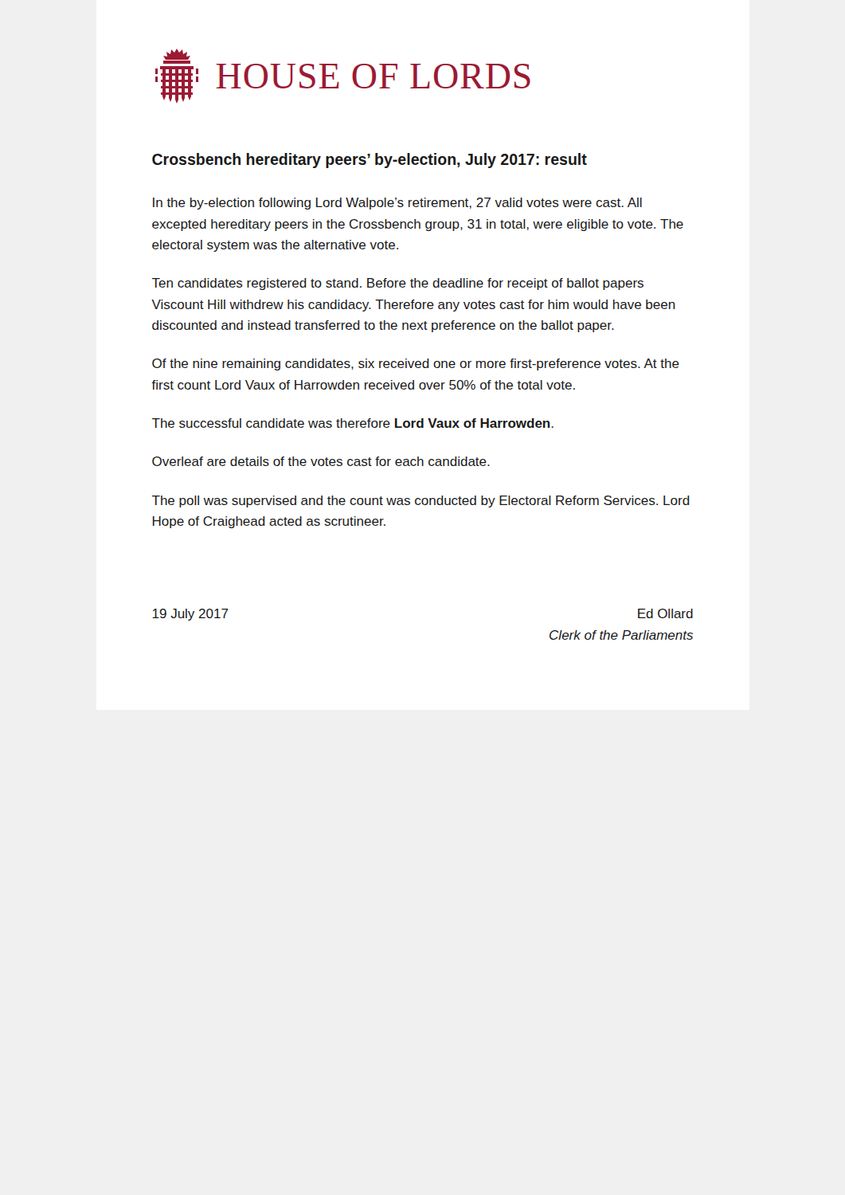House of Lords
Crossbench hereditary peers’ by-election, July 2017: result
In the by-election following Lord Walpole’s retirement, 27 valid votes were cast. All excepted hereditary peers in the Crossbench group, 31 in total, were eligible to vote. The electoral system was the alternative vote.
Ten candidates registered to stand. Before the deadline for receipt of ballot papers Viscount Hill withdrew his candidacy. Therefore any votes cast for him would have been discounted and instead transferred to the next preference on the ballot paper.
Of the nine remaining candidates, six received one or more first-preference votes. At the first count Lord Vaux of Harrowden received over 50% of the total vote.
The successful candidate was therefore Lord Vaux of Harrowden.
Overleaf are details of the votes cast for each candidate.
The poll was supervised and the count was conducted by Electoral Reform Services. Lord Hope of Craighead acted as scrutineer.
19 July 2017
Ed Ollard
Clerk of the Parliaments